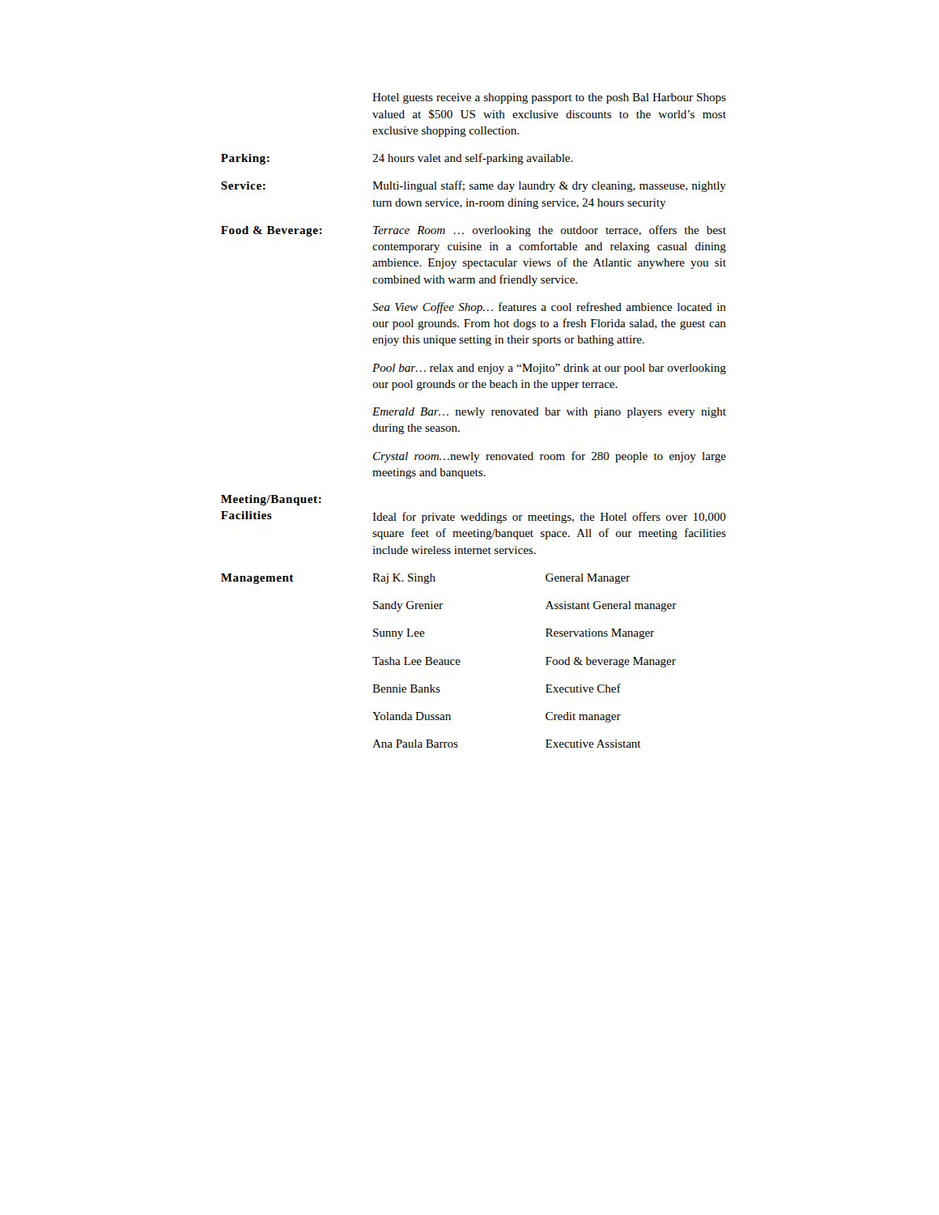| | Hotel guests receive a shopping passport to the posh Bal Harbour Shops valued at $500 US with exclusive discounts to the world’s most exclusive shopping collection. |
| Parking: | 24 hours valet and self-parking available. |
| Service: | Multi-lingual staff; same day laundry & dry cleaning, masseuse, nightly turn down service, in-room dining service, 24 hours security |
| Food & Beverage: | Terrace Room … overlooking the outdoor terrace, offers the best contemporary cuisine in a comfortable and relaxing casual dining ambience. Enjoy spectacular views of the Atlantic anywhere you sit combined with warm and friendly service. Sea View Coffee Shop… features a cool refreshed ambience located in our pool grounds. From hot dogs to a fresh Florida salad, the guest can enjoy this unique setting in their sports or bathing attire. Pool bar… relax and enjoy a “Mojito” drink at our pool bar overlooking our pool grounds or the beach in the upper terrace. Emerald Bar… newly renovated bar with piano players every night during the season. Crystal room… newly renovated room for 280 people to enjoy large meetings and banquets. |
| Meeting/Banquet: Facilities | Ideal for private weddings or meetings, the Hotel offers over 10,000 square feet of meeting/banquet space. All of our meeting facilities include wireless internet services. |
| Management | / Raj K. Singh / General Manager / / Sandy Grenier / Assistant General manager / / Sunny Lee / Reservations Manager / / Tasha Lee Beauce / Food & beverage Manager / / Bennie Banks / Executive Chef / / Yolanda Dussan / Credit manager / / Ana Paula Barros / Executive Assistant / |